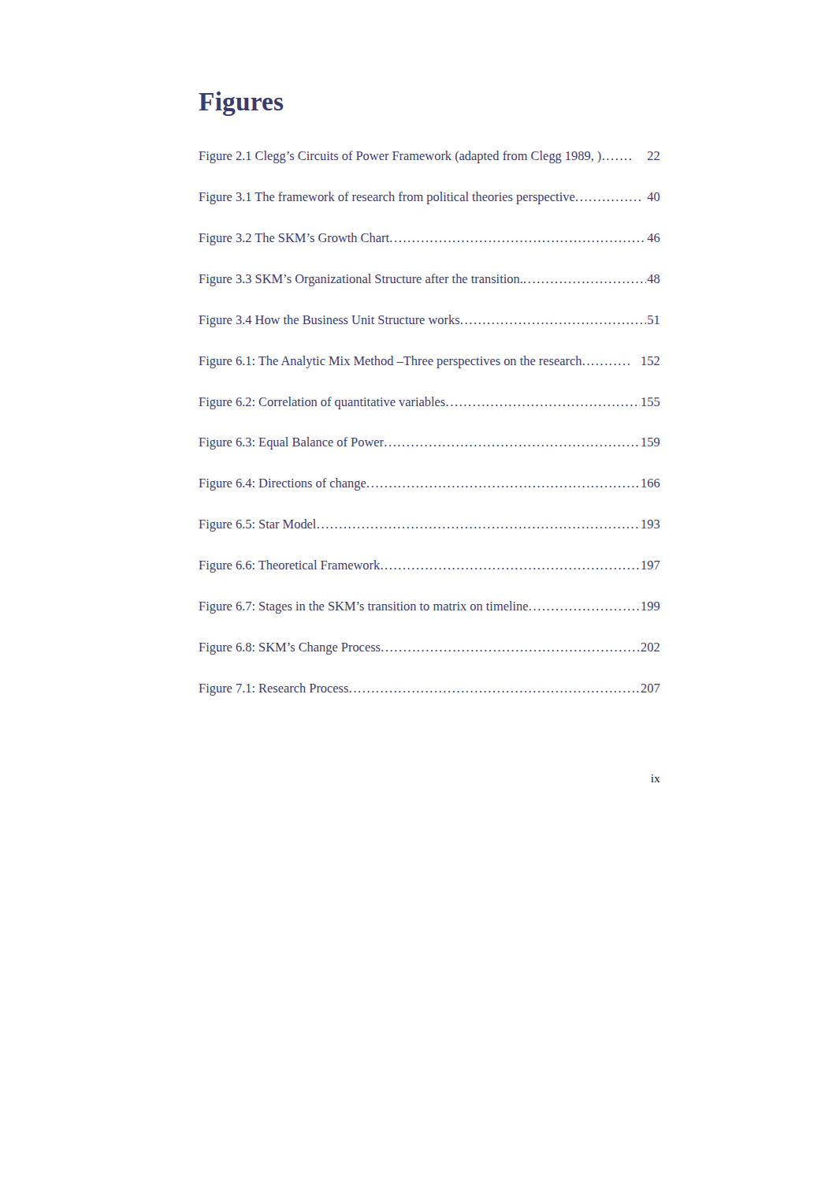Figures
Figure 2.1 Clegg’s Circuits of Power Framework (adapted from Clegg 1989, ) ....... 22
Figure 3.1 The framework of research from political theories perspective ............... 40
Figure 3.2 The SKM’s Growth Chart ....................................................................... 46
Figure 3.3 SKM’s Organizational Structure after the transition. .............................. 48
Figure 3.4 How the Business Unit Structure works .................................................. 51
Figure 6.1: The Analytic Mix Method –Three perspectives on the research ........... 152
Figure 6.2: Correlation of quantitative variables .................................................... 155
Figure 6.3: Equal Balance of Power ....................................................................... 159
Figure 6.4: Directions of change ........................................................................... 166
Figure 6.5: Star Model ........................................................................................... 193
Figure 6.6: Theoretical Framework ....................................................................... 197
Figure 6.7: Stages in the SKM’s transition to matrix on timeline ........................... 199
Figure 6.8: SKM’s Change Process ....................................................................... 202
Figure 7.1: Research Process ................................................................................ 207
ix